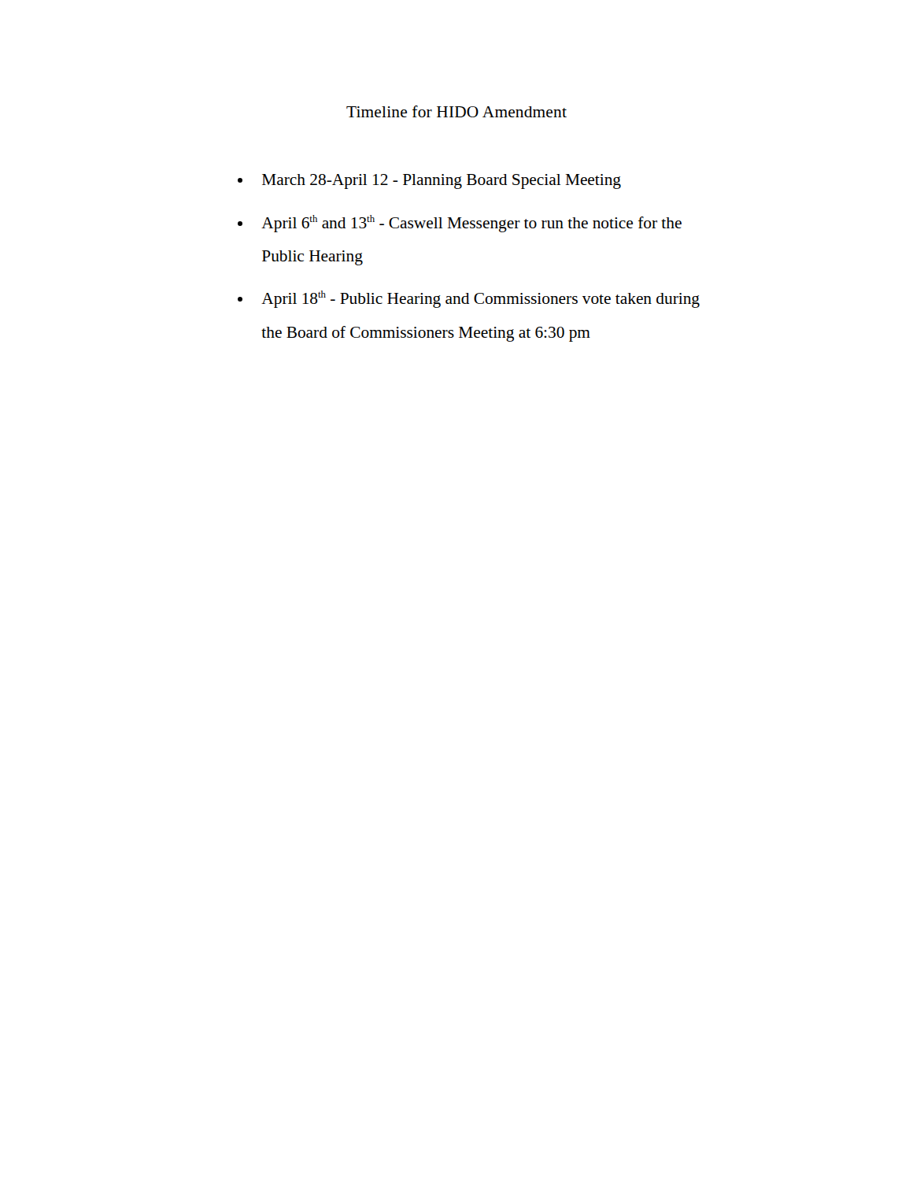Timeline for HIDO Amendment
March 28-April 12 - Planning Board Special Meeting
April 6th and 13th - Caswell Messenger to run the notice for the Public Hearing
April 18th - Public Hearing and Commissioners vote taken during the Board of Commissioners Meeting at 6:30 pm